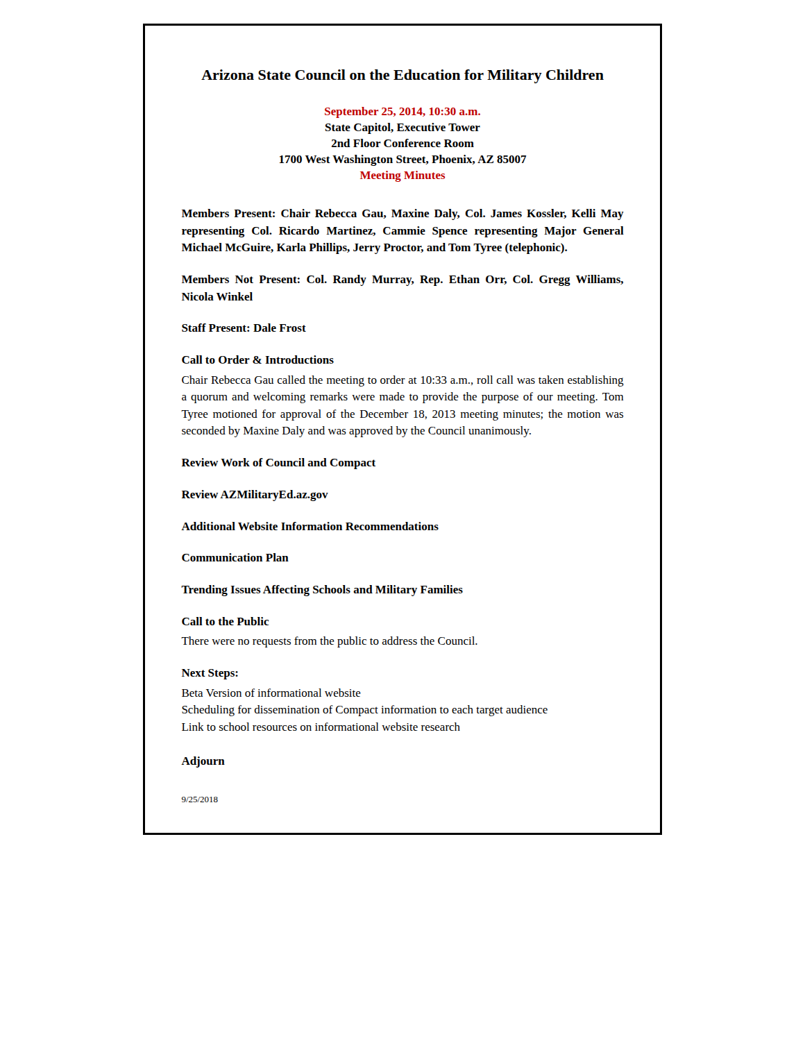Arizona State Council on the Education for Military Children
September 25, 2014, 10:30 a.m.
State Capitol, Executive Tower
2nd Floor Conference Room
1700 West Washington Street, Phoenix, AZ 85007
Meeting Minutes
Members Present: Chair Rebecca Gau, Maxine Daly, Col. James Kossler, Kelli May representing Col. Ricardo Martinez, Cammie Spence representing Major General Michael McGuire, Karla Phillips, Jerry Proctor, and Tom Tyree (telephonic).
Members Not Present: Col. Randy Murray, Rep. Ethan Orr, Col. Gregg Williams, Nicola Winkel
Staff Present: Dale Frost
Call to Order & Introductions
Chair Rebecca Gau called the meeting to order at 10:33 a.m., roll call was taken establishing a quorum and welcoming remarks were made to provide the purpose of our meeting. Tom Tyree motioned for approval of the December 18, 2013 meeting minutes; the motion was seconded by Maxine Daly and was approved by the Council unanimously.
Review Work of Council and Compact
Review AZMilitaryEd.az.gov
Additional Website Information Recommendations
Communication Plan
Trending Issues Affecting Schools and Military Families
Call to the Public
There were no requests from the public to address the Council.
Next Steps:
Beta Version of informational website
Scheduling for dissemination of Compact information to each target audience
Link to school resources on informational website research
Adjourn
9/25/2018